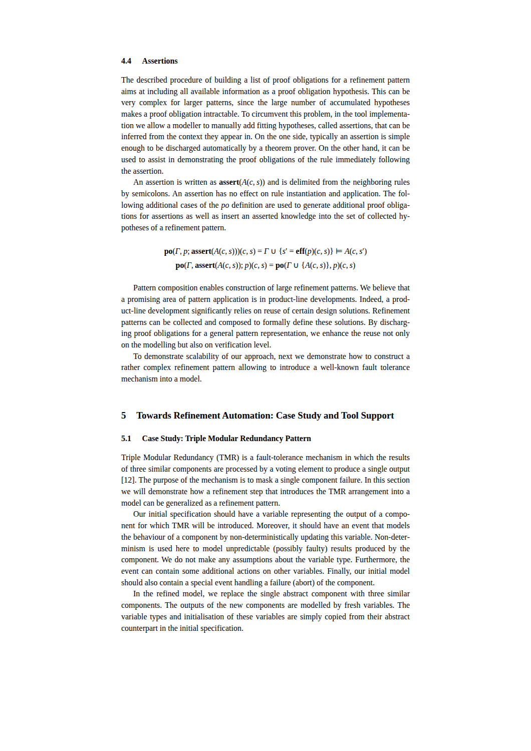4.4 Assertions
The described procedure of building a list of proof obligations for a refinement pattern aims at including all available information as a proof obligation hypothesis. This can be very complex for larger patterns, since the large number of accumulated hypotheses makes a proof obligation intractable. To circumvent this problem, in the tool implementation we allow a modeller to manually add fitting hypotheses, called assertions, that can be inferred from the context they appear in. On the one side, typically an assertion is simple enough to be discharged automatically by a theorem prover. On the other hand, it can be used to assist in demonstrating the proof obligations of the rule immediately following the assertion.
An assertion is written as assert(A(c, s)) and is delimited from the neighboring rules by semicolons. An assertion has no effect on rule instantiation and application. The following additional cases of the po definition are used to generate additional proof obligations for assertions as well as insert an asserted knowledge into the set of collected hypotheses of a refinement pattern.
po(Γ, p; assert(A(c, s)))(c, s) = Γ ∪ {s′ = eff(p)(c, s)} ⊨ A(c, s′)
po(Γ, assert(A(c, s)); p)(c, s) = po(Γ ∪ {A(c, s)}, p)(c, s)
Pattern composition enables construction of large refinement patterns. We believe that a promising area of pattern application is in product-line developments. Indeed, a product-line development significantly relies on reuse of certain design solutions. Refinement patterns can be collected and composed to formally define these solutions. By discharging proof obligations for a general pattern representation, we enhance the reuse not only on the modelling but also on verification level.
To demonstrate scalability of our approach, next we demonstrate how to construct a rather complex refinement pattern allowing to introduce a well-known fault tolerance mechanism into a model.
5 Towards Refinement Automation: Case Study and Tool Support
5.1 Case Study: Triple Modular Redundancy Pattern
Triple Modular Redundancy (TMR) is a fault-tolerance mechanism in which the results of three similar components are processed by a voting element to produce a single output [12]. The purpose of the mechanism is to mask a single component failure. In this section we will demonstrate how a refinement step that introduces the TMR arrangement into a model can be generalized as a refinement pattern.
Our initial specification should have a variable representing the output of a component for which TMR will be introduced. Moreover, it should have an event that models the behaviour of a component by non-deterministically updating this variable. Non-determinism is used here to model unpredictable (possibly faulty) results produced by the component. We do not make any assumptions about the variable type. Furthermore, the event can contain some additional actions on other variables. Finally, our initial model should also contain a special event handling a failure (abort) of the component.
In the refined model, we replace the single abstract component with three similar components. The outputs of the new components are modelled by fresh variables. The variable types and initialisation of these variables are simply copied from their abstract counterpart in the initial specification.